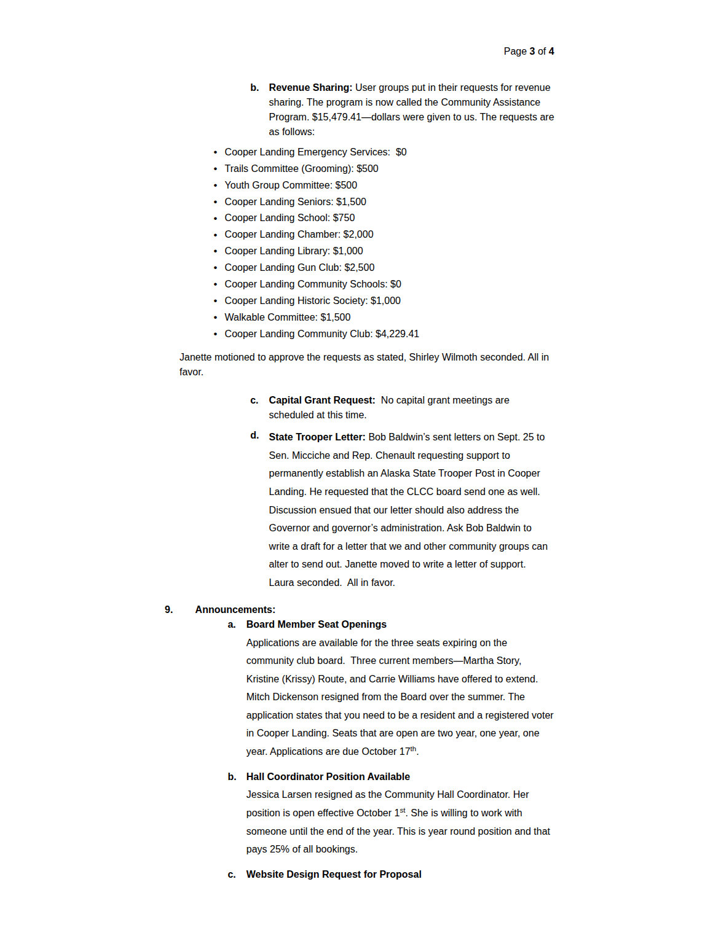Page 3 of 4
b. Revenue Sharing: User groups put in their requests for revenue sharing. The program is now called the Community Assistance Program. $15,479.41—dollars were given to us. The requests are as follows:
Cooper Landing Emergency Services: $0
Trails Committee (Grooming): $500
Youth Group Committee: $500
Cooper Landing Seniors: $1,500
Cooper Landing School: $750
Cooper Landing Chamber: $2,000
Cooper Landing Library: $1,000
Cooper Landing Gun Club: $2,500
Cooper Landing Community Schools: $0
Cooper Landing Historic Society: $1,000
Walkable Committee: $1,500
Cooper Landing Community Club: $4,229.41
Janette motioned to approve the requests as stated, Shirley Wilmoth seconded. All in favor.
c. Capital Grant Request: No capital grant meetings are scheduled at this time.
d. State Trooper Letter: Bob Baldwin’s sent letters on Sept. 25 to Sen. Micciche and Rep. Chenault requesting support to permanently establish an Alaska State Trooper Post in Cooper Landing. He requested that the CLCC board send one as well. Discussion ensued that our letter should also address the Governor and governor’s administration. Ask Bob Baldwin to write a draft for a letter that we and other community groups can alter to send out. Janette moved to write a letter of support. Laura seconded. All in favor.
9. Announcements:
a.
Board Member Seat Openings
Applications are available for the three seats expiring on the community club board. Three current members—Martha Story, Kristine (Krissy) Route, and Carrie Williams have offered to extend. Mitch Dickenson resigned from the Board over the summer. The application states that you need to be a resident and a registered voter in Cooper Landing. Seats that are open are two year, one year, one year. Applications are due October 17th.
b.
Hall Coordinator Position Available
Jessica Larsen resigned as the Community Hall Coordinator. Her position is open effective October 1st. She is willing to work with someone until the end of the year. This is year round position and that pays 25% of all bookings.
c.
Website Design Request for Proposal